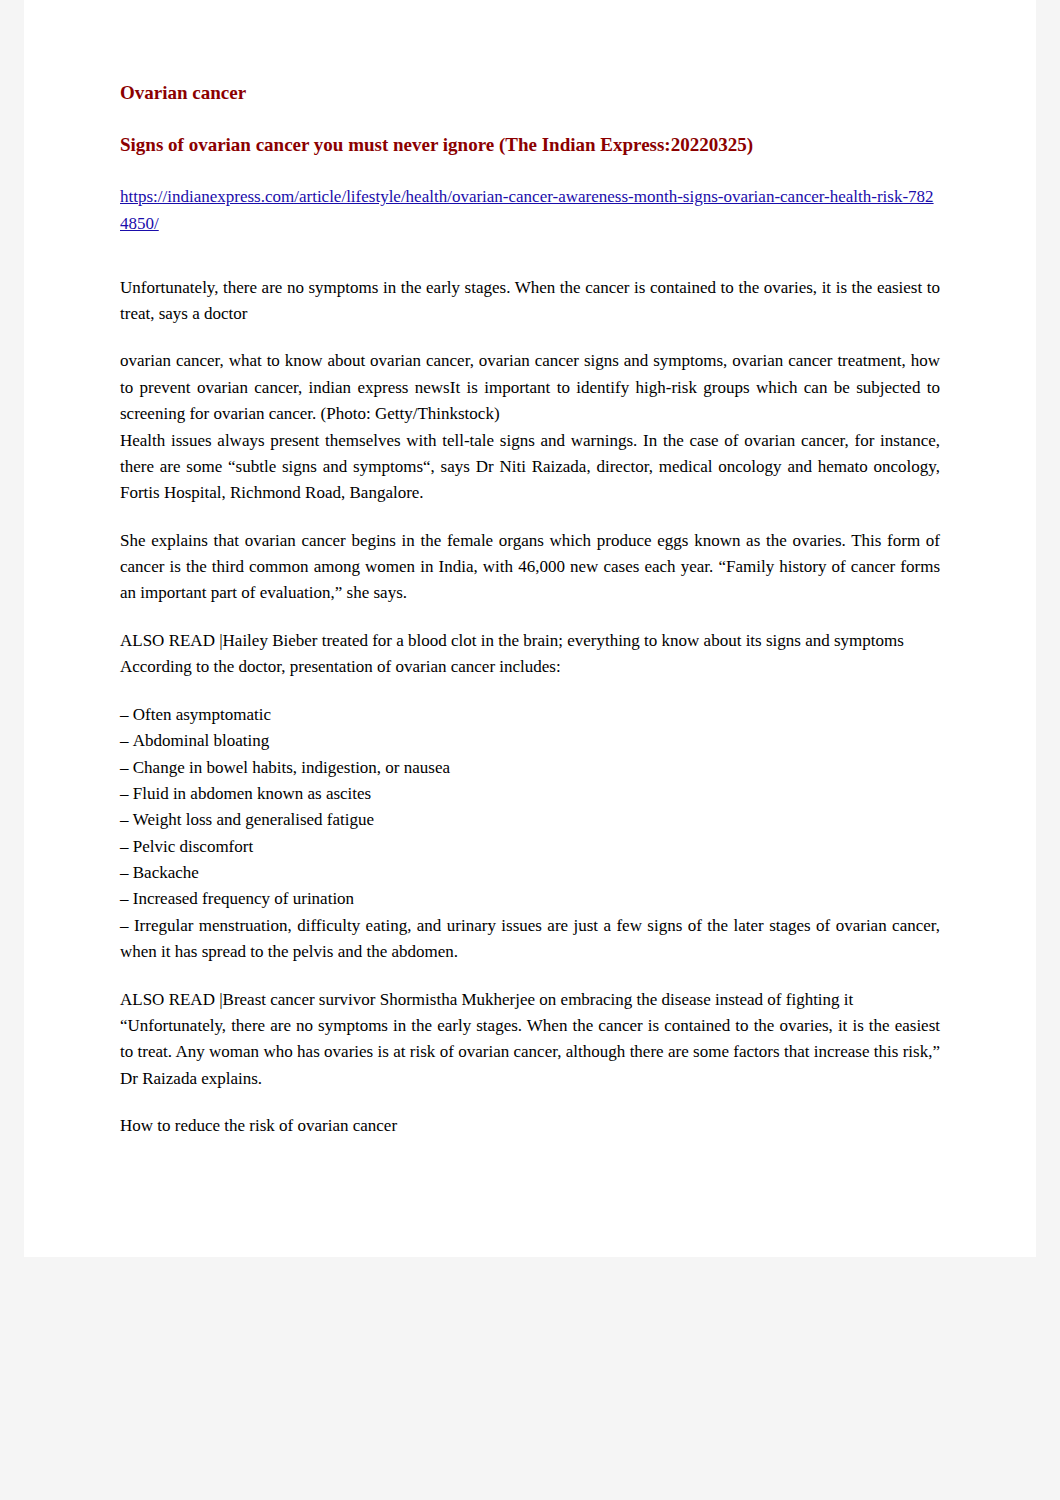Ovarian cancer
Signs of ovarian cancer you must never ignore (The Indian Express:20220325)
https://indianexpress.com/article/lifestyle/health/ovarian-cancer-awareness-month-signs-ovarian-cancer-health-risk-7824850/
Unfortunately, there are no symptoms in the early stages. When the cancer is contained to the ovaries, it is the easiest to treat, says a doctor
ovarian cancer, what to know about ovarian cancer, ovarian cancer signs and symptoms, ovarian cancer treatment, how to prevent ovarian cancer, indian express newsIt is important to identify high-risk groups which can be subjected to screening for ovarian cancer. (Photo: Getty/Thinkstock)
Health issues always present themselves with tell-tale signs and warnings. In the case of ovarian cancer, for instance, there are some “subtle signs and symptoms“, says Dr Niti Raizada, director, medical oncology and hemato oncology, Fortis Hospital, Richmond Road, Bangalore.
She explains that ovarian cancer begins in the female organs which produce eggs known as the ovaries. This form of cancer is the third common among women in India, with 46,000 new cases each year. “Family history of cancer forms an important part of evaluation,” she says.
ALSO READ |Hailey Bieber treated for a blood clot in the brain; everything to know about its signs and symptoms
According to the doctor, presentation of ovarian cancer includes:
Often asymptomatic
Abdominal bloating
Change in bowel habits, indigestion, or nausea
Fluid in abdomen known as ascites
Weight loss and generalised fatigue
Pelvic discomfort
Backache
Increased frequency of urination
Irregular menstruation, difficulty eating, and urinary issues are just a few signs of the later stages of ovarian cancer, when it has spread to the pelvis and the abdomen.
ALSO READ |Breast cancer survivor Shormistha Mukherjee on embracing the disease instead of fighting it
“Unfortunately, there are no symptoms in the early stages. When the cancer is contained to the ovaries, it is the easiest to treat. Any woman who has ovaries is at risk of ovarian cancer, although there are some factors that increase this risk,” Dr Raizada explains.
How to reduce the risk of ovarian cancer